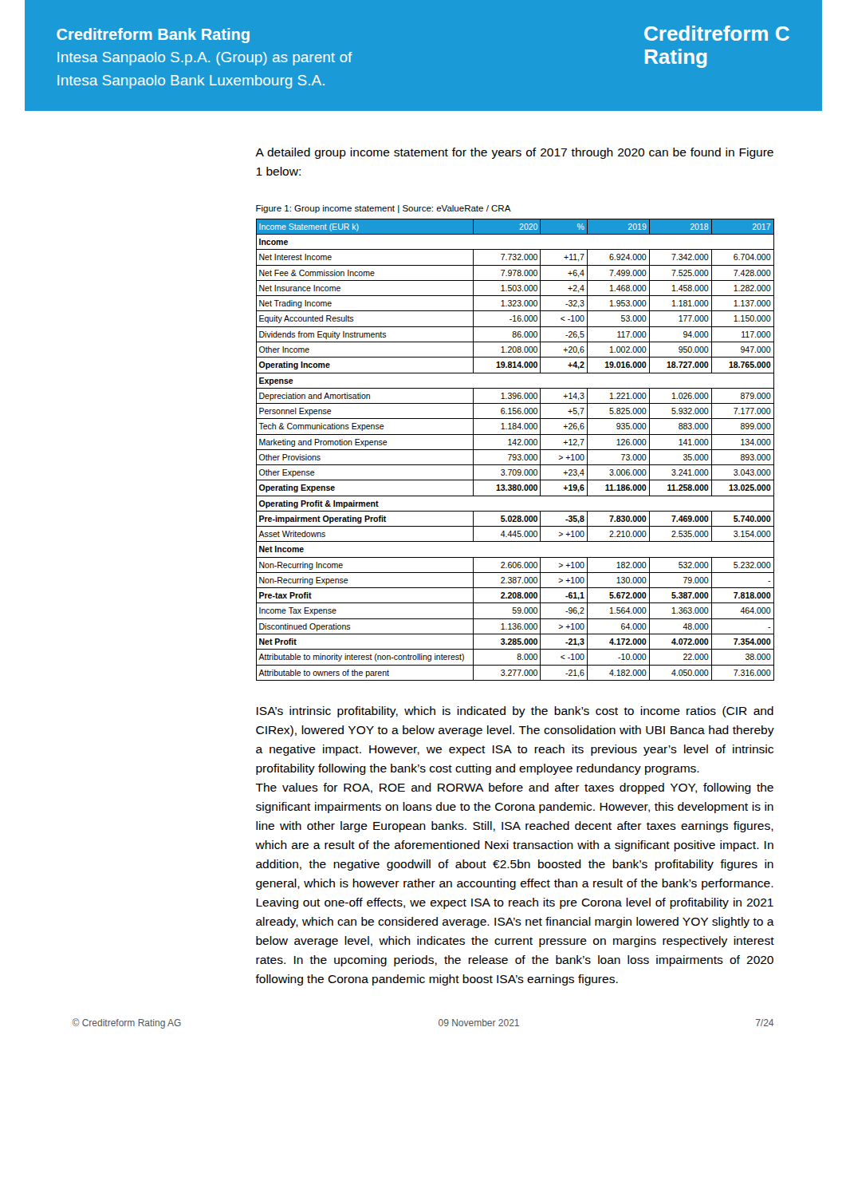Creditreform Bank Rating
Intesa Sanpaolo S.p.A. (Group) as parent of
Intesa Sanpaolo Bank Luxembourg S.A.
Creditreform C
Rating
A detailed group income statement for the years of 2017 through 2020 can be found in Figure 1 below:
Figure 1: Group income statement | Source: eValueRate / CRA
| Income Statement (EUR k) | 2020 | % | 2019 | 2018 | 2017 |
| --- | --- | --- | --- | --- | --- |
| Income |
| Net Interest Income | 7.732.000 | +11,7 | 6.924.000 | 7.342.000 | 6.704.000 |
| Net Fee & Commission Income | 7.978.000 | +6,4 | 7.499.000 | 7.525.000 | 7.428.000 |
| Net Insurance Income | 1.503.000 | +2,4 | 1.468.000 | 1.458.000 | 1.282.000 |
| Net Trading Income | 1.323.000 | -32,3 | 1.953.000 | 1.181.000 | 1.137.000 |
| Equity Accounted Results | -16.000 | < -100 | 53.000 | 177.000 | 1.150.000 |
| Dividends from Equity Instruments | 86.000 | -26,5 | 117.000 | 94.000 | 117.000 |
| Other Income | 1.208.000 | +20,6 | 1.002.000 | 950.000 | 947.000 |
| Operating Income | 19.814.000 | +4,2 | 19.016.000 | 18.727.000 | 18.765.000 |
| Expense |
| Depreciation and Amortisation | 1.396.000 | +14,3 | 1.221.000 | 1.026.000 | 879.000 |
| Personnel Expense | 6.156.000 | +5,7 | 5.825.000 | 5.932.000 | 7.177.000 |
| Tech & Communications Expense | 1.184.000 | +26,6 | 935.000 | 883.000 | 899.000 |
| Marketing and Promotion Expense | 142.000 | +12,7 | 126.000 | 141.000 | 134.000 |
| Other Provisions | 793.000 | > +100 | 73.000 | 35.000 | 893.000 |
| Other Expense | 3.709.000 | +23,4 | 3.006.000 | 3.241.000 | 3.043.000 |
| Operating Expense | 13.380.000 | +19,6 | 11.186.000 | 11.258.000 | 13.025.000 |
| Operating Profit & Impairment |
| Pre-impairment Operating Profit | 5.028.000 | -35,8 | 7.830.000 | 7.469.000 | 5.740.000 |
| Asset Writedowns | 4.445.000 | > +100 | 2.210.000 | 2.535.000 | 3.154.000 |
| Net Income |
| Non-Recurring Income | 2.606.000 | > +100 | 182.000 | 532.000 | 5.232.000 |
| Non-Recurring Expense | 2.387.000 | > +100 | 130.000 | 79.000 | - |
| Pre-tax Profit | 2.208.000 | -61,1 | 5.672.000 | 5.387.000 | 7.818.000 |
| Income Tax Expense | 59.000 | -96,2 | 1.564.000 | 1.363.000 | 464.000 |
| Discontinued Operations | 1.136.000 | > +100 | 64.000 | 48.000 | - |
| Net Profit | 3.285.000 | -21,3 | 4.172.000 | 4.072.000 | 7.354.000 |
| Attributable to minority interest (non-controlling interest) | 8.000 | < -100 | -10.000 | 22.000 | 38.000 |
| Attributable to owners of the parent | 3.277.000 | -21,6 | 4.182.000 | 4.050.000 | 7.316.000 |
ISA’s intrinsic profitability, which is indicated by the bank’s cost to income ratios (CIR and CIRex), lowered YOY to a below average level. The consolidation with UBI Banca had thereby a negative impact. However, we expect ISA to reach its previous year’s level of intrinsic profitability following the bank’s cost cutting and employee redundancy programs.
The values for ROA, ROE and RORWA before and after taxes dropped YOY, following the significant impairments on loans due to the Corona pandemic. However, this development is in line with other large European banks. Still, ISA reached decent after taxes earnings figures, which are a result of the aforementioned Nexi transaction with a significant positive impact. In addition, the negative goodwill of about €2.5bn boosted the bank’s profitability figures in general, which is however rather an accounting effect than a result of the bank’s performance. Leaving out one-off effects, we expect ISA to reach its pre Corona level of profitability in 2021 already, which can be considered average. ISA’s net financial margin lowered YOY slightly to a below average level, which indicates the current pressure on margins respectively interest rates. In the upcoming periods, the release of the bank’s loan loss impairments of 2020 following the Corona pandemic might boost ISA’s earnings figures.
© Creditreform Rating AG
09 November 2021
7/24